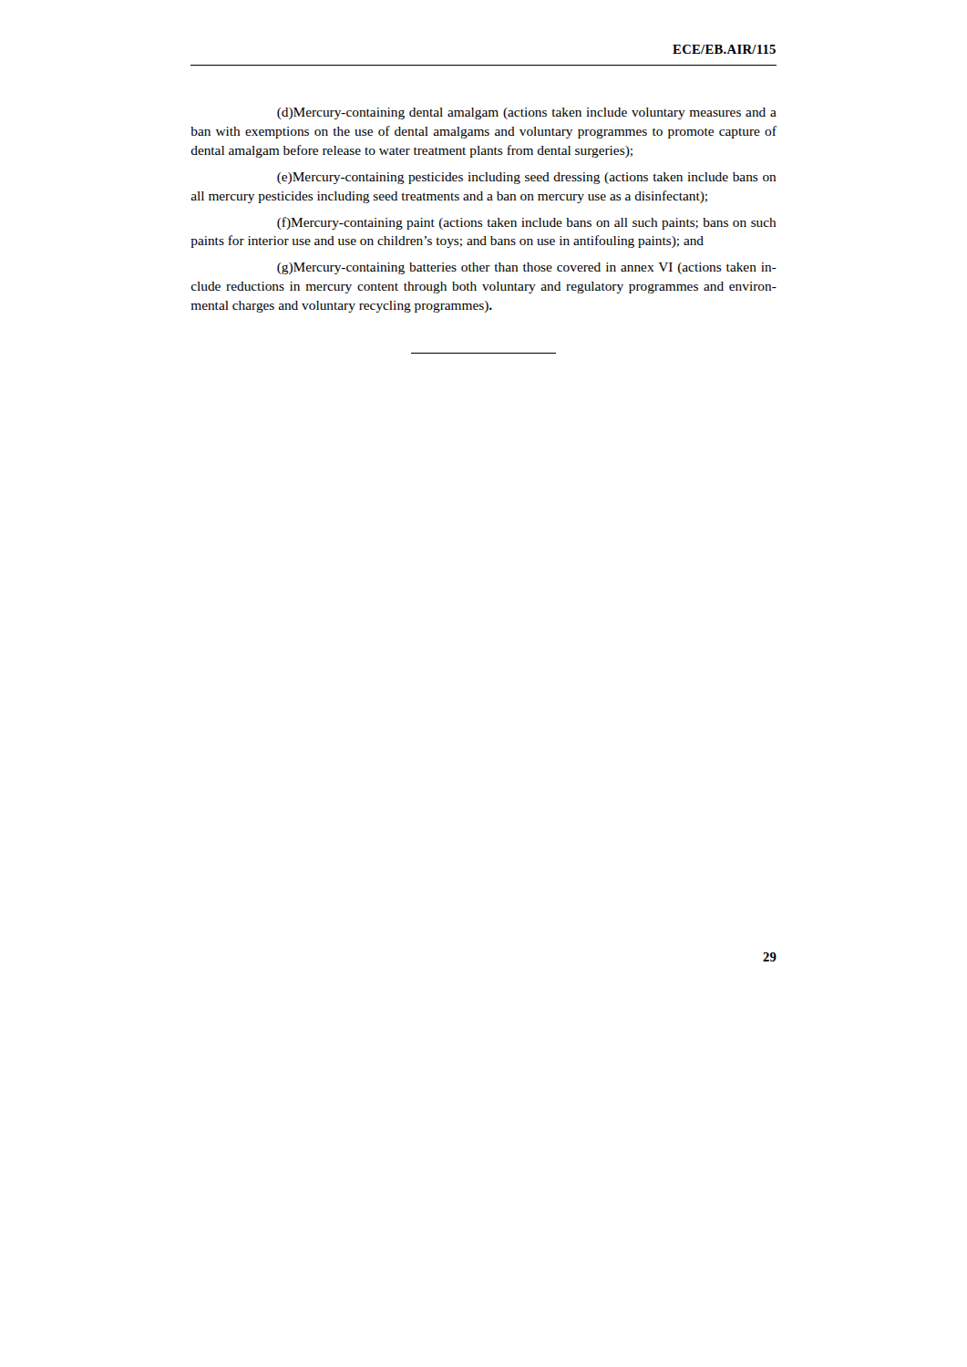ECE/EB.AIR/115
(d) Mercury-containing dental amalgam (actions taken include voluntary measures and a ban with exemptions on the use of dental amalgams and voluntary programmes to promote capture of dental amalgam before release to water treatment plants from dental surgeries);
(e) Mercury-containing pesticides including seed dressing (actions taken include bans on all mercury pesticides including seed treatments and a ban on mercury use as a disinfectant);
(f) Mercury-containing paint (actions taken include bans on all such paints; bans on such paints for interior use and use on children’s toys; and bans on use in antifouling paints); and
(g) Mercury-containing batteries other than those covered in annex VI (actions taken include reductions in mercury content through both voluntary and regulatory programmes and environmental charges and voluntary recycling programmes).
29